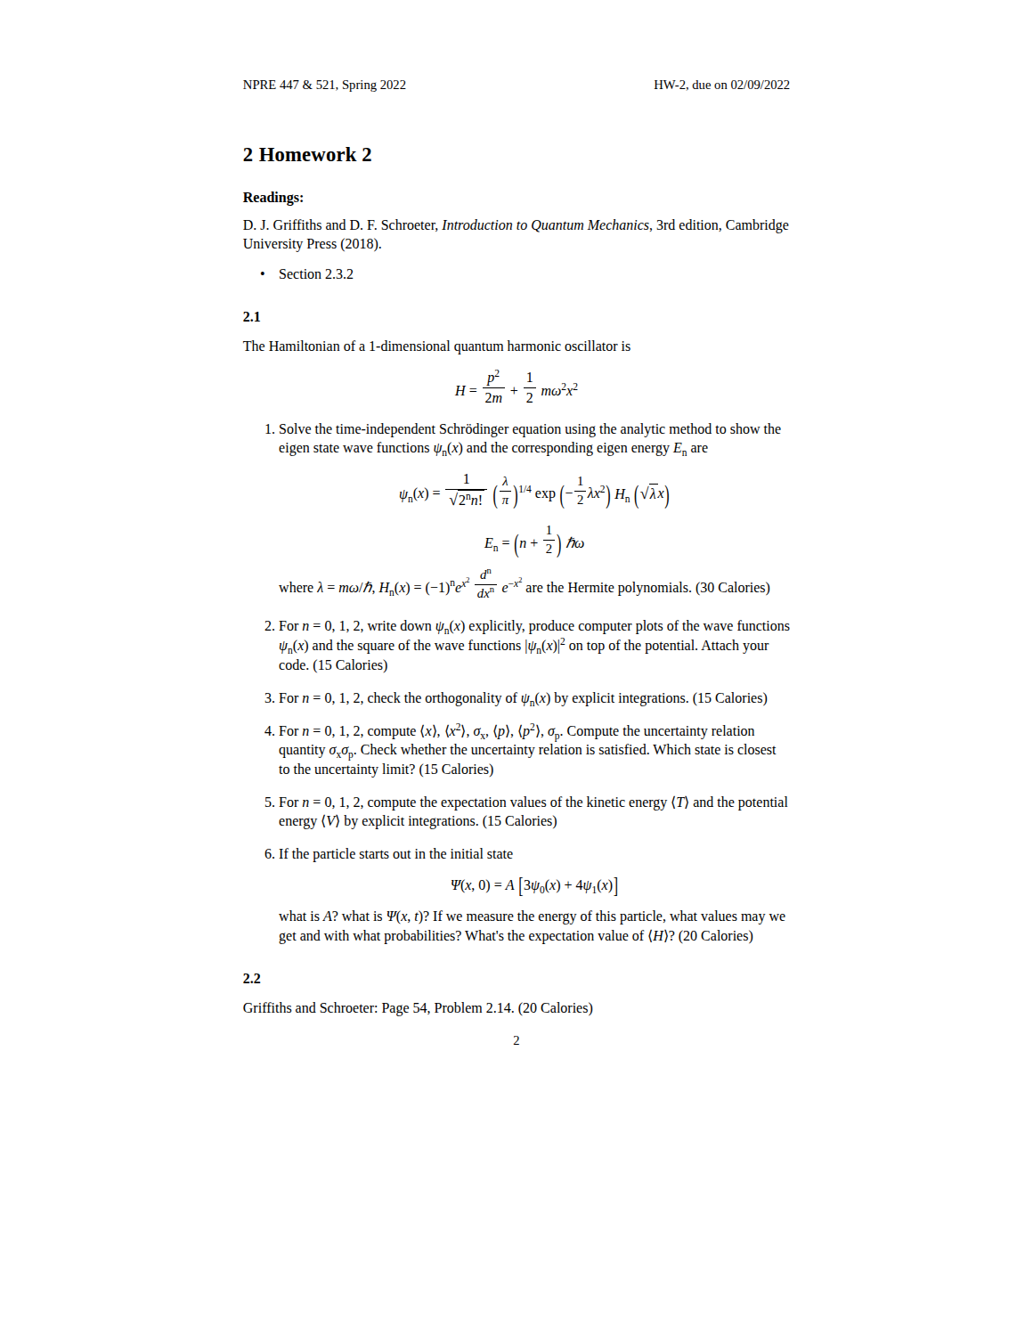NPRE 447 & 521, Spring 2022
HW-2, due on 02/09/2022
2 Homework 2
Readings:
D. J. Griffiths and D. F. Schroeter, Introduction to Quantum Mechanics, 3rd edition, Cambridge University Press (2018).
Section 2.3.2
2.1
The Hamiltonian of a 1-dimensional quantum harmonic oscillator is
H = p22m + 12 mω2x2
Solve the time-independent Schrödinger equation using the analytic method to show the eigen state wave functions ψn(x) and the corresponding eigen energy En are
ψn(x) = 12nn! (λπ)1/4 exp (−12 λx2) Hn (λx)
En = (n + 12) ℏω
where λ = mω/ℏ, Hn(x) = (−1)nex2 dn dxn e−x2 are the Hermite polynomials. (30 Calories)
For n = 0, 1, 2, write down ψn(x) explicitly, produce computer plots of the wave functions ψn(x) and the square of the wave functions |ψn(x)|2 on top of the potential. Attach your code. (15 Calories)
For n = 0, 1, 2, check the orthogonality of ψn(x) by explicit integrations. (15 Calories)
For n = 0, 1, 2, compute ⟨x⟩, ⟨x2⟩, σx, ⟨p⟩, ⟨p2⟩, σp. Compute the uncertainty relation quantity σx σp. Check whether the uncertainty relation is satisfied. Which state is closest to the uncertainty limit? (15 Calories)
For n = 0, 1, 2, compute the expectation values of the kinetic energy ⟨T⟩ and the potential energy ⟨V⟩ by explicit integrations. (15 Calories)
If the particle starts out in the initial state
Ψ(x, 0) = A [3ψ0(x) + 4ψ1(x)]
what is A? what is Ψ(x, t)? If we measure the energy of this particle, what values may we get and with what probabilities? What's the expectation value of ⟨H⟩? (20 Calories)
2.2
Griffiths and Schroeter: Page 54, Problem 2.14. (20 Calories)
2